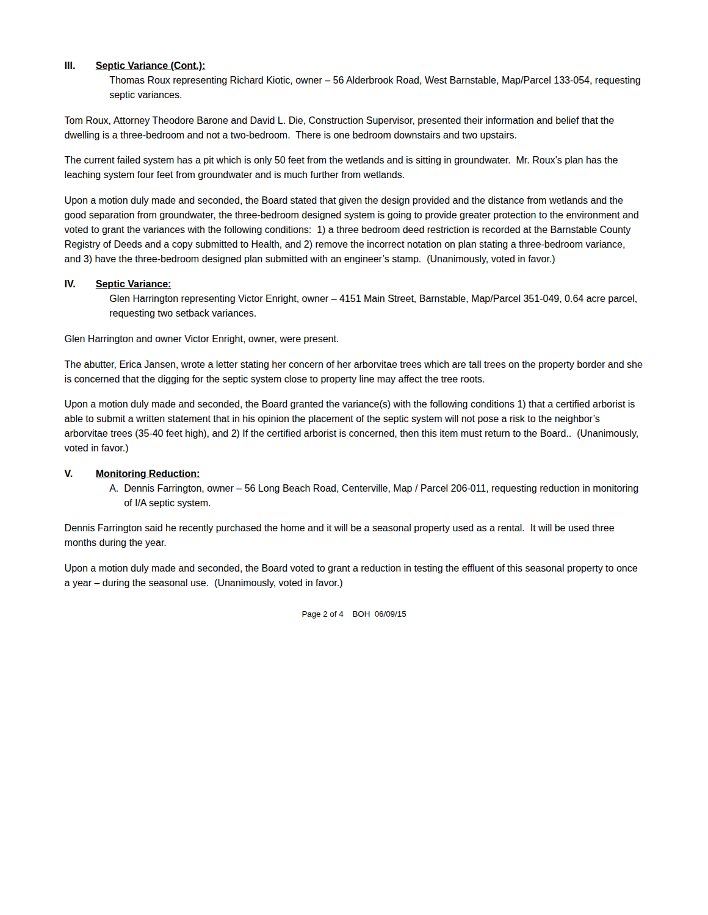III. Septic Variance (Cont.):
Thomas Roux representing Richard Kiotic, owner – 56 Alderbrook Road, West Barnstable, Map/Parcel 133-054, requesting septic variances.
Tom Roux, Attorney Theodore Barone and David L. Die, Construction Supervisor, presented their information and belief that the dwelling is a three-bedroom and not a two-bedroom. There is one bedroom downstairs and two upstairs.
The current failed system has a pit which is only 50 feet from the wetlands and is sitting in groundwater. Mr. Roux’s plan has the leaching system four feet from groundwater and is much further from wetlands.
Upon a motion duly made and seconded, the Board stated that given the design provided and the distance from wetlands and the good separation from groundwater, the three-bedroom designed system is going to provide greater protection to the environment and voted to grant the variances with the following conditions: 1) a three bedroom deed restriction is recorded at the Barnstable County Registry of Deeds and a copy submitted to Health, and 2) remove the incorrect notation on plan stating a three-bedroom variance, and 3) have the three-bedroom designed plan submitted with an engineer’s stamp. (Unanimously, voted in favor.)
IV. Septic Variance:
Glen Harrington representing Victor Enright, owner – 4151 Main Street, Barnstable, Map/Parcel 351-049, 0.64 acre parcel, requesting two setback variances.
Glen Harrington and owner Victor Enright, owner, were present.
The abutter, Erica Jansen, wrote a letter stating her concern of her arborvitae trees which are tall trees on the property border and she is concerned that the digging for the septic system close to property line may affect the tree roots.
Upon a motion duly made and seconded, the Board granted the variance(s) with the following conditions 1) that a certified arborist is able to submit a written statement that in his opinion the placement of the septic system will not pose a risk to the neighbor’s arborvitae trees (35-40 feet high), and 2) If the certified arborist is concerned, then this item must return to the Board.. (Unanimously, voted in favor.)
V. Monitoring Reduction:
A. Dennis Farrington, owner – 56 Long Beach Road, Centerville, Map / Parcel 206-011, requesting reduction in monitoring of I/A septic system.
Dennis Farrington said he recently purchased the home and it will be a seasonal property used as a rental. It will be used three months during the year.
Upon a motion duly made and seconded, the Board voted to grant a reduction in testing the effluent of this seasonal property to once a year – during the seasonal use. (Unanimously, voted in favor.)
Page 2 of 4 BOH 06/09/15